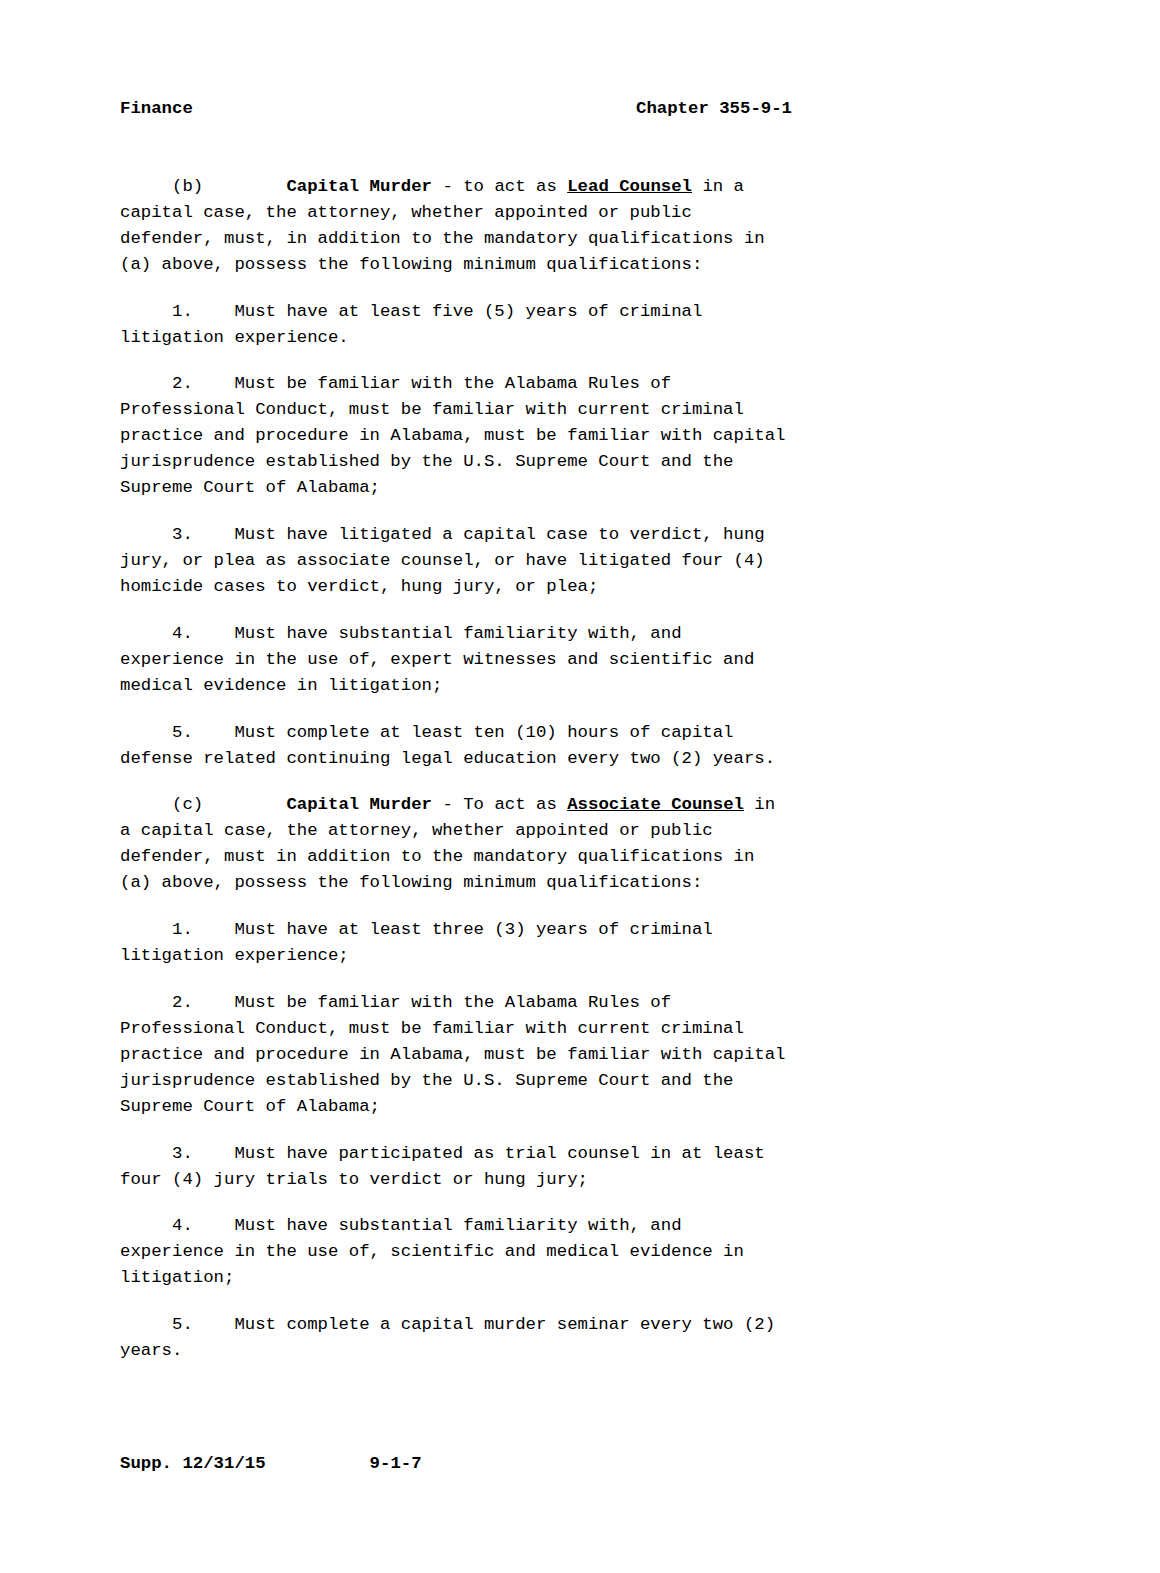Finance Chapter 355-9-1
(b) Capital Murder - to act as Lead Counsel in a capital case, the attorney, whether appointed or public defender, must, in addition to the mandatory qualifications in (a) above, possess the following minimum qualifications:
1. Must have at least five (5) years of criminal litigation experience.
2. Must be familiar with the Alabama Rules of Professional Conduct, must be familiar with current criminal practice and procedure in Alabama, must be familiar with capital jurisprudence established by the U.S. Supreme Court and the Supreme Court of Alabama;
3. Must have litigated a capital case to verdict, hung jury, or plea as associate counsel, or have litigated four (4) homicide cases to verdict, hung jury, or plea;
4. Must have substantial familiarity with, and experience in the use of, expert witnesses and scientific and medical evidence in litigation;
5. Must complete at least ten (10) hours of capital defense related continuing legal education every two (2) years.
(c) Capital Murder - To act as Associate Counsel in a capital case, the attorney, whether appointed or public defender, must in addition to the mandatory qualifications in (a) above, possess the following minimum qualifications:
1. Must have at least three (3) years of criminal litigation experience;
2. Must be familiar with the Alabama Rules of Professional Conduct, must be familiar with current criminal practice and procedure in Alabama, must be familiar with capital jurisprudence established by the U.S. Supreme Court and the Supreme Court of Alabama;
3. Must have participated as trial counsel in at least four (4) jury trials to verdict or hung jury;
4. Must have substantial familiarity with, and experience in the use of, scientific and medical evidence in litigation;
5. Must complete a capital murder seminar every two (2) years.
Supp. 12/31/15 9-1-7